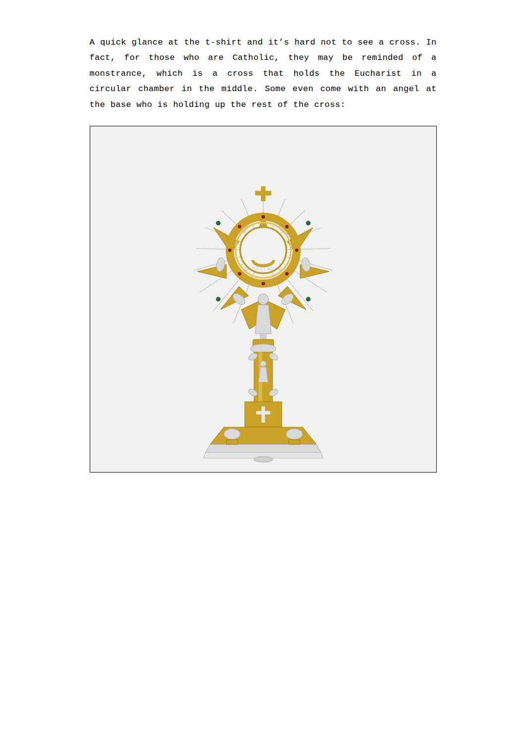A quick glance at the t-shirt and it’s hard not to see a cross. In fact, for those who are Catholic, they may be reminded of a monstrance, which is a cross that holds the Eucharist in a circular chamber in the middle. Some even come with an angel at the base who is holding up the rest of the cross:
monstrance